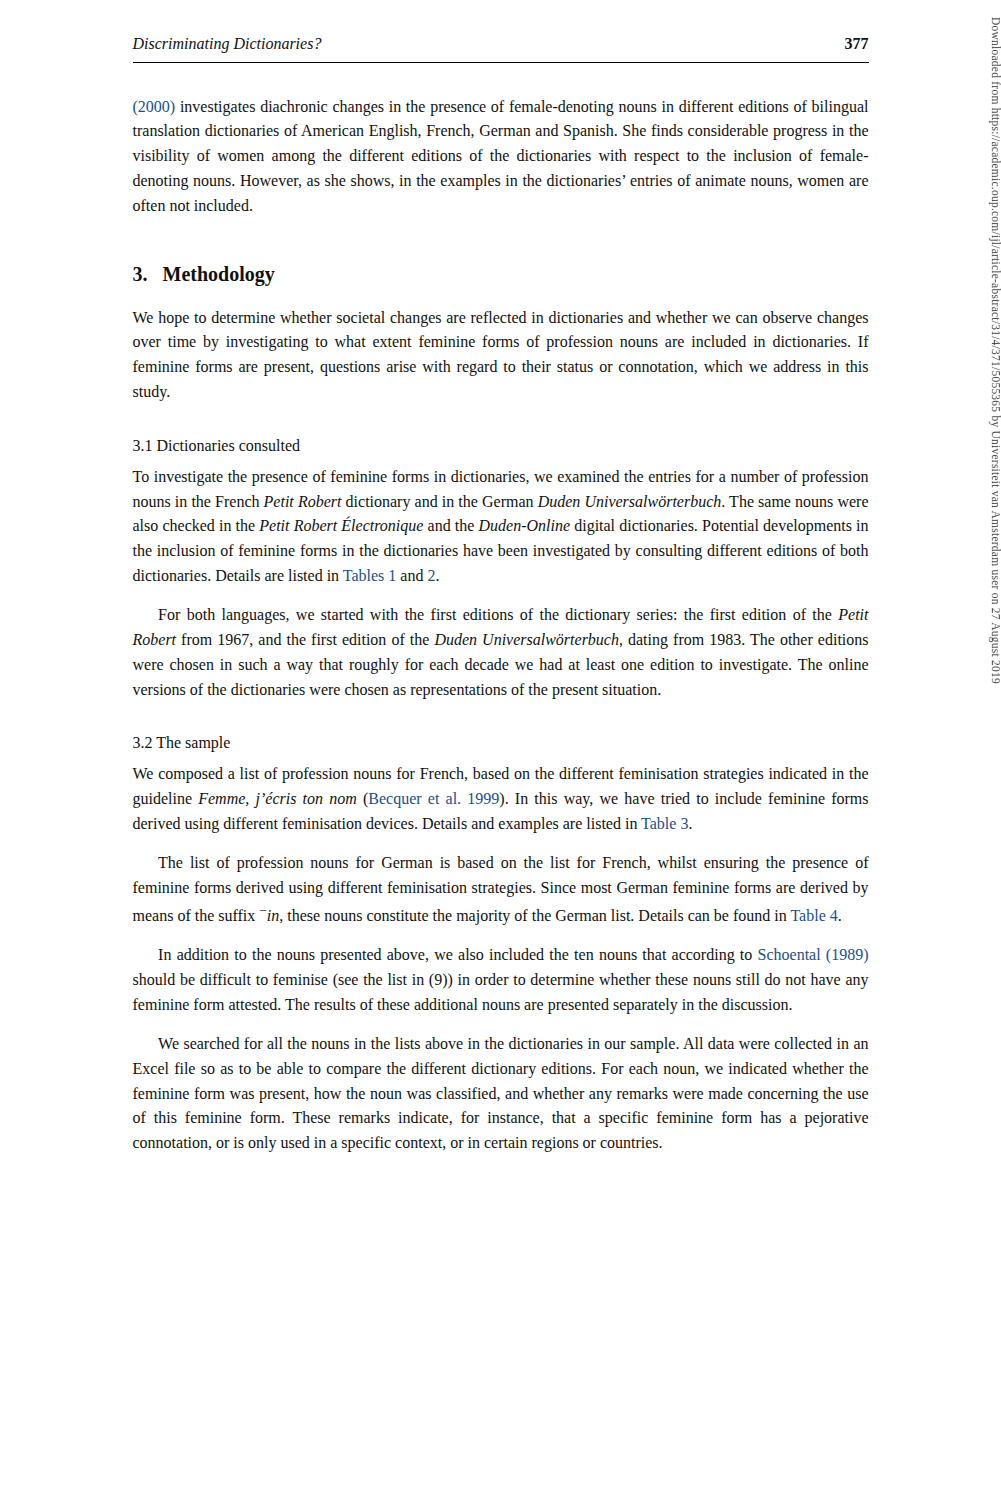Downloaded from https://academic.oup.com/ijl/article-abstract/31/4/371/5055365 by Universiteit van Amsterdam user on 27 August 2019
Discriminating Dictionaries? 377
(2000) investigates diachronic changes in the presence of female-denoting nouns in different editions of bilingual translation dictionaries of American English, French, German and Spanish. She finds considerable progress in the visibility of women among the different editions of the dictionaries with respect to the inclusion of female-denoting nouns. However, as she shows, in the examples in the dictionaries’ entries of animate nouns, women are often not included.
3. Methodology
We hope to determine whether societal changes are reflected in dictionaries and whether we can observe changes over time by investigating to what extent feminine forms of profession nouns are included in dictionaries. If feminine forms are present, questions arise with regard to their status or connotation, which we address in this study.
3.1 Dictionaries consulted
To investigate the presence of feminine forms in dictionaries, we examined the entries for a number of profession nouns in the French Petit Robert dictionary and in the German Duden Universalwörterbuch. The same nouns were also checked in the Petit Robert Électronique and the Duden-Online digital dictionaries. Potential developments in the inclusion of feminine forms in the dictionaries have been investigated by consulting different editions of both dictionaries. Details are listed in Tables 1 and 2.
For both languages, we started with the first editions of the dictionary series: the first edition of the Petit Robert from 1967, and the first edition of the Duden Universalwörterbuch, dating from 1983. The other editions were chosen in such a way that roughly for each decade we had at least one edition to investigate. The online versions of the dictionaries were chosen as representations of the present situation.
3.2 The sample
We composed a list of profession nouns for French, based on the different feminisation strategies indicated in the guideline Femme, j’écris ton nom (Becquer et al. 1999). In this way, we have tried to include feminine forms derived using different feminisation devices. Details and examples are listed in Table 3.
The list of profession nouns for German is based on the list for French, whilst ensuring the presence of feminine forms derived using different feminisation strategies. Since most German feminine forms are derived by means of the suffix −in, these nouns constitute the majority of the German list. Details can be found in Table 4.
In addition to the nouns presented above, we also included the ten nouns that according to Schoental (1989) should be difficult to feminise (see the list in (9)) in order to determine whether these nouns still do not have any feminine form attested. The results of these additional nouns are presented separately in the discussion.
We searched for all the nouns in the lists above in the dictionaries in our sample. All data were collected in an Excel file so as to be able to compare the different dictionary editions. For each noun, we indicated whether the feminine form was present, how the noun was classified, and whether any remarks were made concerning the use of this feminine form. These remarks indicate, for instance, that a specific feminine form has a pejorative connotation, or is only used in a specific context, or in certain regions or countries.